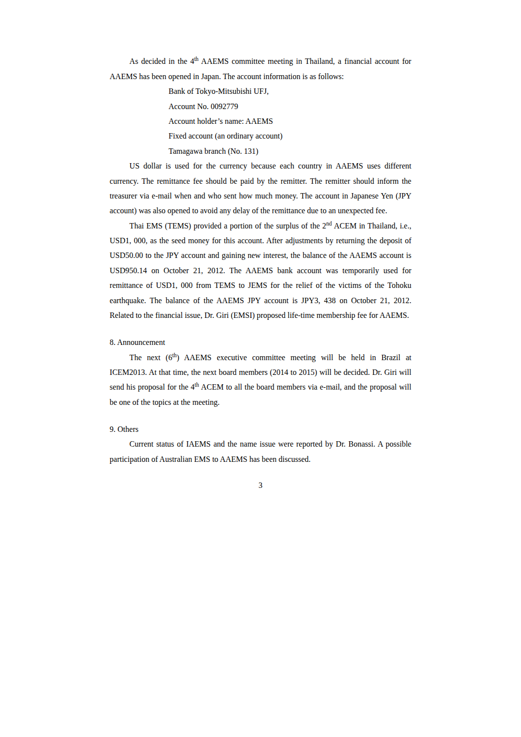As decided in the 4th AAEMS committee meeting in Thailand, a financial account for AAEMS has been opened in Japan. The account information is as follows:
Bank of Tokyo-Mitsubishi UFJ,
Account No. 0092779
Account holder’s name: AAEMS
Fixed account (an ordinary account)
Tamagawa branch (No. 131)
US dollar is used for the currency because each country in AAEMS uses different currency. The remittance fee should be paid by the remitter. The remitter should inform the treasurer via e-mail when and who sent how much money. The account in Japanese Yen (JPY account) was also opened to avoid any delay of the remittance due to an unexpected fee.
Thai EMS (TEMS) provided a portion of the surplus of the 2nd ACEM in Thailand, i.e., USD1, 000, as the seed money for this account. After adjustments by returning the deposit of USD50.00 to the JPY account and gaining new interest, the balance of the AAEMS account is USD950.14 on October 21, 2012. The AAEMS bank account was temporarily used for remittance of USD1, 000 from TEMS to JEMS for the relief of the victims of the Tohoku earthquake. The balance of the AAEMS JPY account is JPY3, 438 on October 21, 2012. Related to the financial issue, Dr. Giri (EMSI) proposed life-time membership fee for AAEMS.
8. Announcement
The next (6th) AAEMS executive committee meeting will be held in Brazil at ICEM2013. At that time, the next board members (2014 to 2015) will be decided. Dr. Giri will send his proposal for the 4th ACEM to all the board members via e-mail, and the proposal will be one of the topics at the meeting.
9. Others
Current status of IAEMS and the name issue were reported by Dr. Bonassi. A possible participation of Australian EMS to AAEMS has been discussed.
3